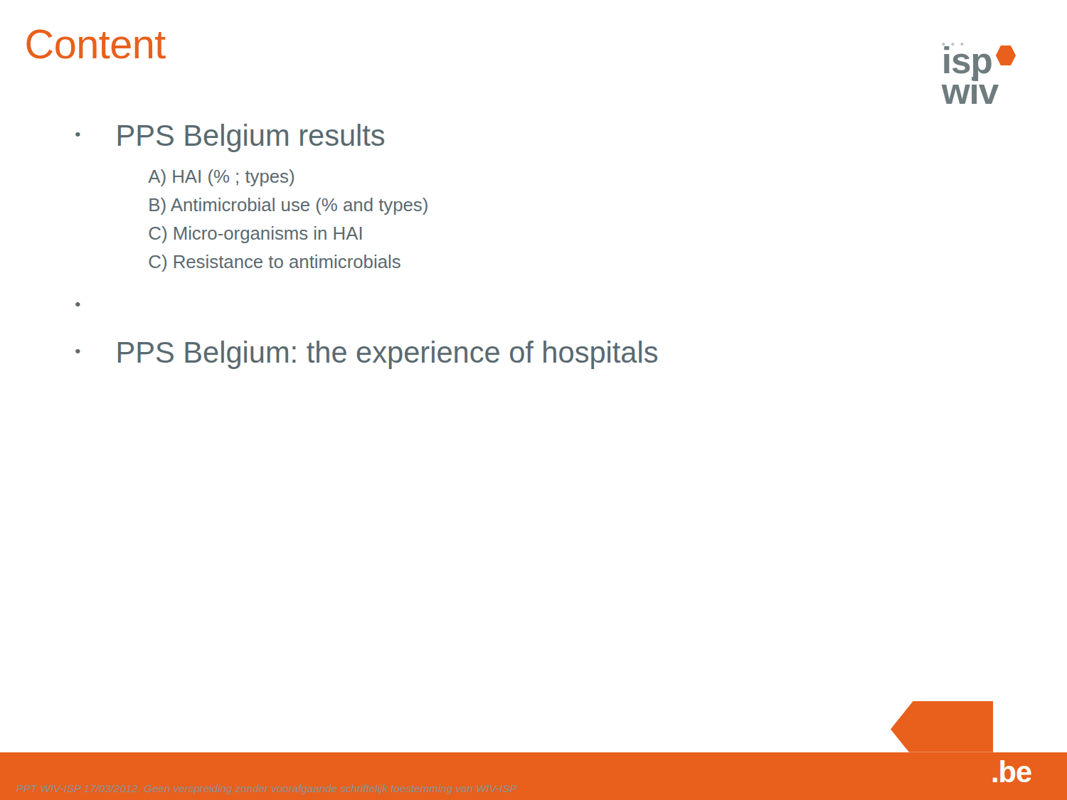Content
• • • isp wiv
PPS Belgium results
A) HAI (% ; types)
B) Antimicrobial use (% and types)
C) Micro-organisms in HAI
C) Resistance to antimicrobials
PPS Belgium: the experience of hospitals
.be
PPT WIV-ISP 17/03/2012. Geen verspreiding zonder voorafgaande schriftelijk toestemming van WIV-ISP